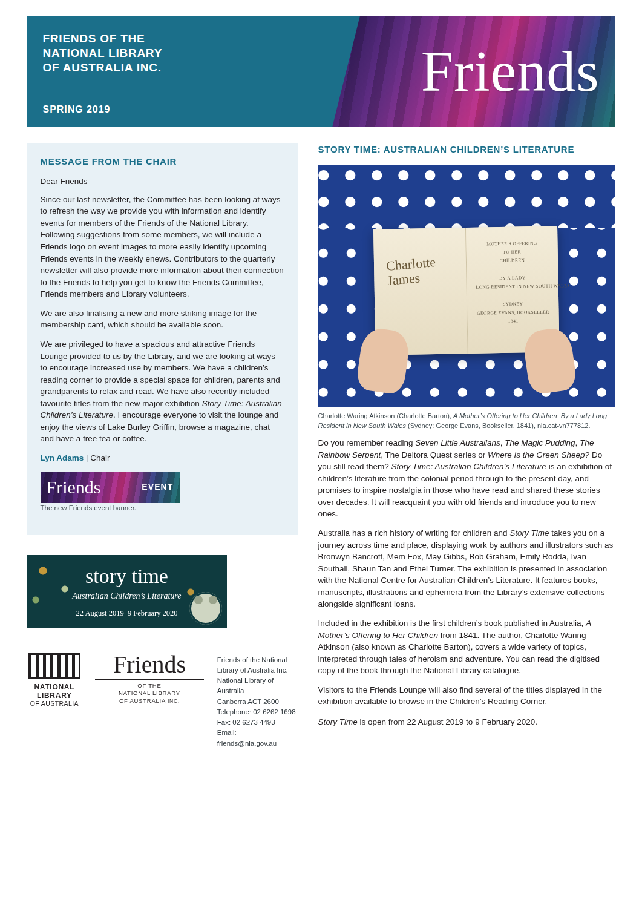Friends of the
National Library
of Australia Inc.
Spring 2019
Friends
Message from the Chair
Dear Friends
Since our last newsletter, the Committee has been looking at ways to refresh the way we provide you with information and identify events for members of the Friends of the National Library. Following suggestions from some members, we will include a Friends logo on event images to more easily identify upcoming Friends events in the weekly enews. Contributors to the quarterly newsletter will also provide more information about their connection to the Friends to help you get to know the Friends Committee, Friends members and Library volunteers.
We are also finalising a new and more striking image for the membership card, which should be available soon.
We are privileged to have a spacious and attractive Friends Lounge provided to us by the Library, and we are looking at ways to encourage increased use by members. We have a children’s reading corner to provide a special space for children, parents and grandparents to relax and read. We have also recently included favourite titles from the new major exhibition Story Time: Australian Children’s Literature. I encourage everyone to visit the lounge and enjoy the views of Lake Burley Griffin, browse a magazine, chat and have a free tea or coffee.
Lyn Adams | Chair
Friends EVENT
The new Friends event banner.
story time
Australian Children’s Literature
22 August 2019–9 February 2020
NATIONAL LIBRARY OF AUSTRALIA
Friends
OF THE
NATIONAL LIBRARY
OF AUSTRALIA INC.
Friends of the National
Library of Australia Inc.
National Library of Australia
Canberra ACT 2600
Telephone: 02 6262 1698
Fax: 02 6273 4493
Email: friends@nla.gov.au
Story Time: Australian Children’s Literature
Charlotte Waring Atkinson (Charlotte Barton), A Mother’s Offering to Her Children: By a Lady Long Resident in New South Wales (Sydney: George Evans, Bookseller, 1841), nla.cat-vn777812.
Do you remember reading Seven Little Australians, The Magic Pudding, The Rainbow Serpent, The Deltora Quest series or Where Is the Green Sheep? Do you still read them? Story Time: Australian Children’s Literature is an exhibition of children’s literature from the colonial period through to the present day, and promises to inspire nostalgia in those who have read and shared these stories over decades. It will reacquaint you with old friends and introduce you to new ones.
Australia has a rich history of writing for children and Story Time takes you on a journey across time and place, displaying work by authors and illustrators such as Bronwyn Bancroft, Mem Fox, May Gibbs, Bob Graham, Emily Rodda, Ivan Southall, Shaun Tan and Ethel Turner. The exhibition is presented in association with the National Centre for Australian Children’s Literature. It features books, manuscripts, illustrations and ephemera from the Library’s extensive collections alongside significant loans.
Included in the exhibition is the first children’s book published in Australia, A Mother’s Offering to Her Children from 1841. The author, Charlotte Waring Atkinson (also known as Charlotte Barton), covers a wide variety of topics, interpreted through tales of heroism and adventure. You can read the digitised copy of the book through the National Library catalogue.
Visitors to the Friends Lounge will also find several of the titles displayed in the exhibition available to browse in the Children’s Reading Corner.
Story Time is open from 22 August 2019 to 9 February 2020.